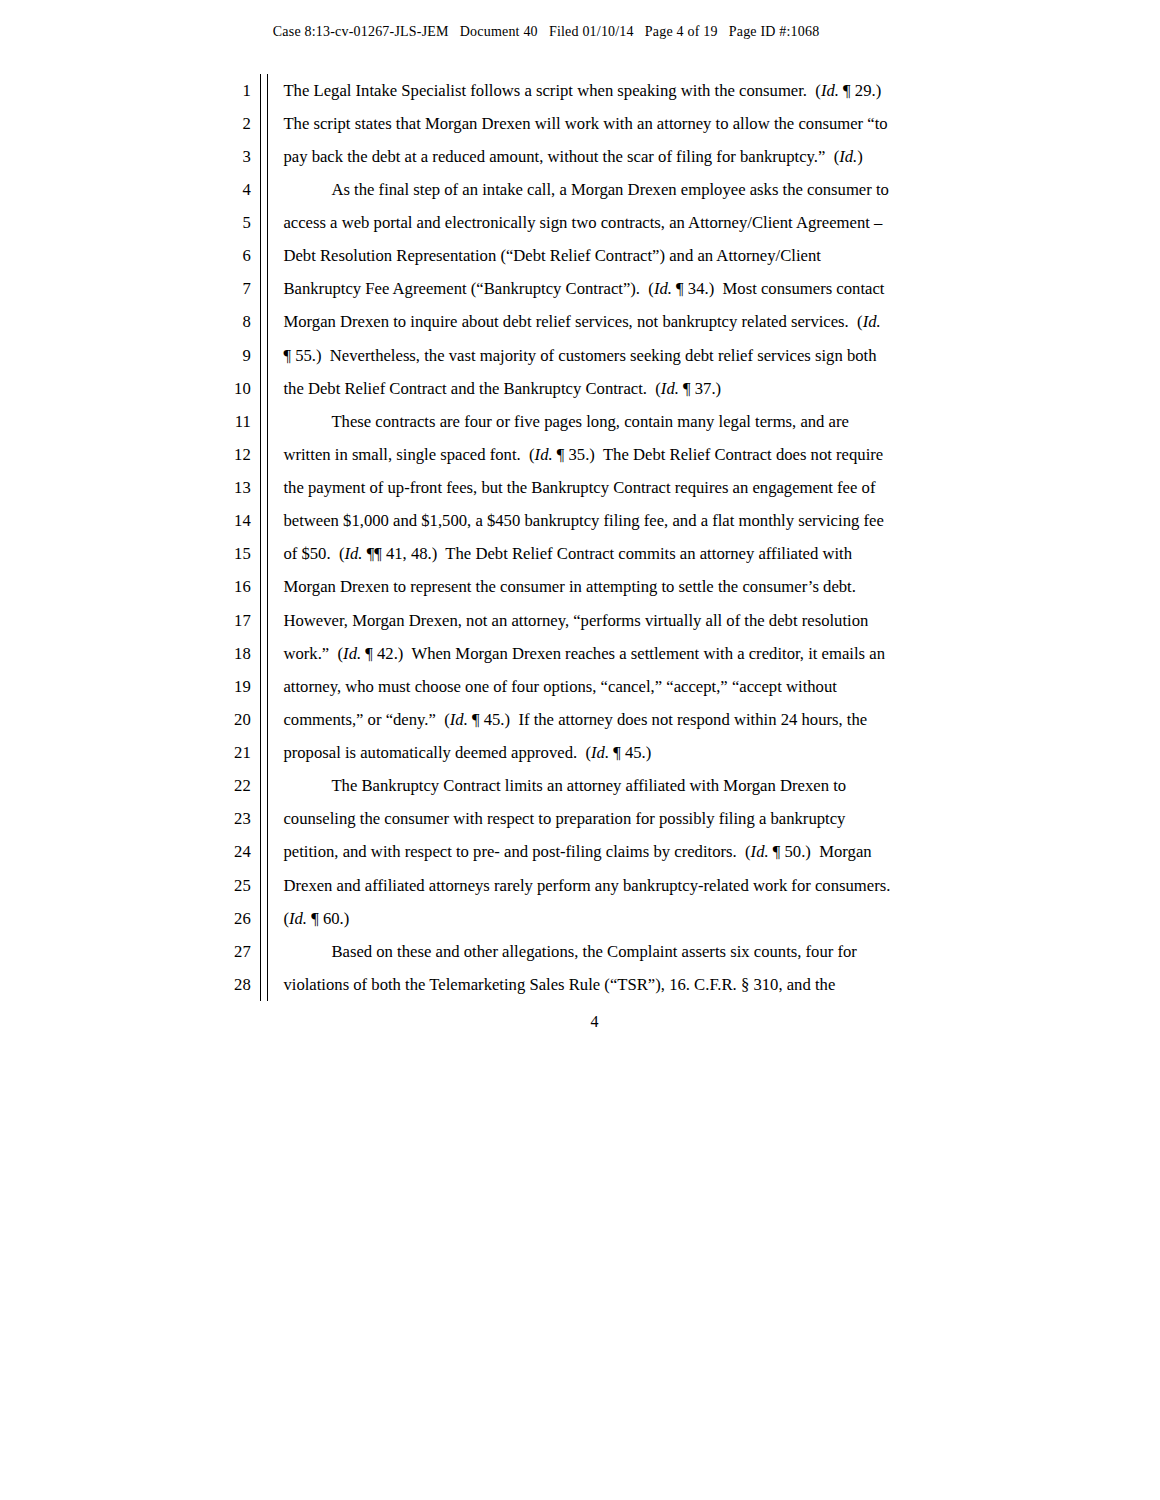Case 8:13-cv-01267-JLS-JEM Document 40 Filed 01/10/14 Page 4 of 19 Page ID #:1068
1
2
3
4
5
6
7
8
9
10
11
12
13
14
15
16
17
18
19
20
21
22
23
24
25
26
27
28
The Legal Intake Specialist follows a script when speaking with the consumer. (Id. ¶ 29.)
The script states that Morgan Drexen will work with an attorney to allow the consumer “to
pay back the debt at a reduced amount, without the scar of filing for bankruptcy.” (Id.)
As the final step of an intake call, a Morgan Drexen employee asks the consumer to
access a web portal and electronically sign two contracts, an Attorney/Client Agreement –
Debt Resolution Representation (“Debt Relief Contract”) and an Attorney/Client
Bankruptcy Fee Agreement (“Bankruptcy Contract”). (Id. ¶ 34.) Most consumers contact
Morgan Drexen to inquire about debt relief services, not bankruptcy related services. (Id.
¶ 55.) Nevertheless, the vast majority of customers seeking debt relief services sign both
the Debt Relief Contract and the Bankruptcy Contract. (Id. ¶ 37.)
These contracts are four or five pages long, contain many legal terms, and are
written in small, single spaced font. (Id. ¶ 35.) The Debt Relief Contract does not require
the payment of up-front fees, but the Bankruptcy Contract requires an engagement fee of
between $1,000 and $1,500, a $450 bankruptcy filing fee, and a flat monthly servicing fee
of $50. (Id. ¶¶ 41, 48.) The Debt Relief Contract commits an attorney affiliated with
Morgan Drexen to represent the consumer in attempting to settle the consumer’s debt.
However, Morgan Drexen, not an attorney, “performs virtually all of the debt resolution
work.” (Id. ¶ 42.) When Morgan Drexen reaches a settlement with a creditor, it emails an
attorney, who must choose one of four options, “cancel,” “accept,” “accept without
comments,” or “deny.” (Id. ¶ 45.) If the attorney does not respond within 24 hours, the
proposal is automatically deemed approved. (Id. ¶ 45.)
The Bankruptcy Contract limits an attorney affiliated with Morgan Drexen to
counseling the consumer with respect to preparation for possibly filing a bankruptcy
petition, and with respect to pre- and post-filing claims by creditors. (Id. ¶ 50.) Morgan
Drexen and affiliated attorneys rarely perform any bankruptcy-related work for consumers.
(Id. ¶ 60.)
Based on these and other allegations, the Complaint asserts six counts, four for
violations of both the Telemarketing Sales Rule (“TSR”), 16. C.F.R. § 310, and the
4